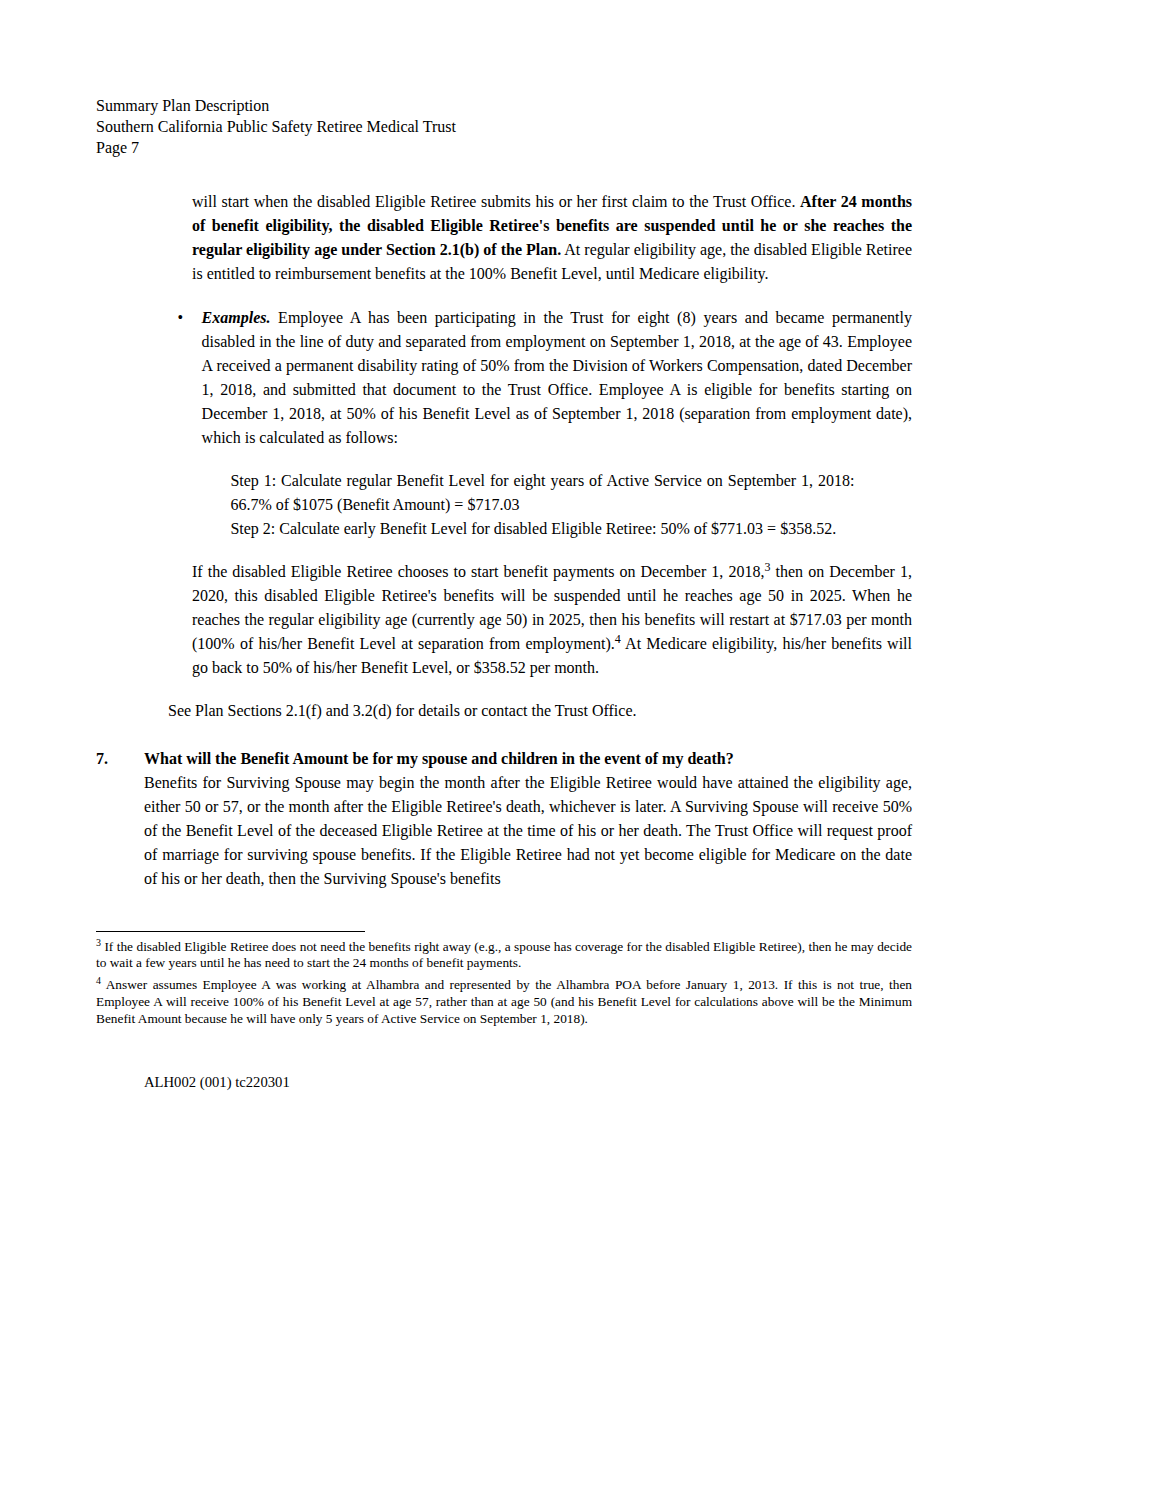Summary Plan Description
Southern California Public Safety Retiree Medical Trust
Page 7
will start when the disabled Eligible Retiree submits his or her first claim to the Trust Office. After 24 months of benefit eligibility, the disabled Eligible Retiree's benefits are suspended until he or she reaches the regular eligibility age under Section 2.1(b) of the Plan. At regular eligibility age, the disabled Eligible Retiree is entitled to reimbursement benefits at the 100% Benefit Level, until Medicare eligibility.
Examples. Employee A has been participating in the Trust for eight (8) years and became permanently disabled in the line of duty and separated from employment on September 1, 2018, at the age of 43. Employee A received a permanent disability rating of 50% from the Division of Workers Compensation, dated December 1, 2018, and submitted that document to the Trust Office. Employee A is eligible for benefits starting on December 1, 2018, at 50% of his Benefit Level as of September 1, 2018 (separation from employment date), which is calculated as follows:
Step 1: Calculate regular Benefit Level for eight years of Active Service on September 1, 2018: 66.7% of $1075 (Benefit Amount) = $717.03
Step 2: Calculate early Benefit Level for disabled Eligible Retiree: 50% of $771.03 = $358.52.
If the disabled Eligible Retiree chooses to start benefit payments on December 1, 2018,3 then on December 1, 2020, this disabled Eligible Retiree's benefits will be suspended until he reaches age 50 in 2025. When he reaches the regular eligibility age (currently age 50) in 2025, then his benefits will restart at $717.03 per month (100% of his/her Benefit Level at separation from employment).4 At Medicare eligibility, his/her benefits will go back to 50% of his/her Benefit Level, or $358.52 per month.
See Plan Sections 2.1(f) and 3.2(d) for details or contact the Trust Office.
7.
What will the Benefit Amount be for my spouse and children in the event of my death?
Benefits for Surviving Spouse may begin the month after the Eligible Retiree would have attained the eligibility age, either 50 or 57, or the month after the Eligible Retiree's death, whichever is later. A Surviving Spouse will receive 50% of the Benefit Level of the deceased Eligible Retiree at the time of his or her death. The Trust Office will request proof of marriage for surviving spouse benefits. If the Eligible Retiree had not yet become eligible for Medicare on the date of his or her death, then the Surviving Spouse's benefits
3 If the disabled Eligible Retiree does not need the benefits right away (e.g., a spouse has coverage for the disabled Eligible Retiree), then he may decide to wait a few years until he has need to start the 24 months of benefit payments.
4 Answer assumes Employee A was working at Alhambra and represented by the Alhambra POA before January 1, 2013. If this is not true, then Employee A will receive 100% of his Benefit Level at age 57, rather than at age 50 (and his Benefit Level for calculations above will be the Minimum Benefit Amount because he will have only 5 years of Active Service on September 1, 2018).
ALH002 (001) tc220301